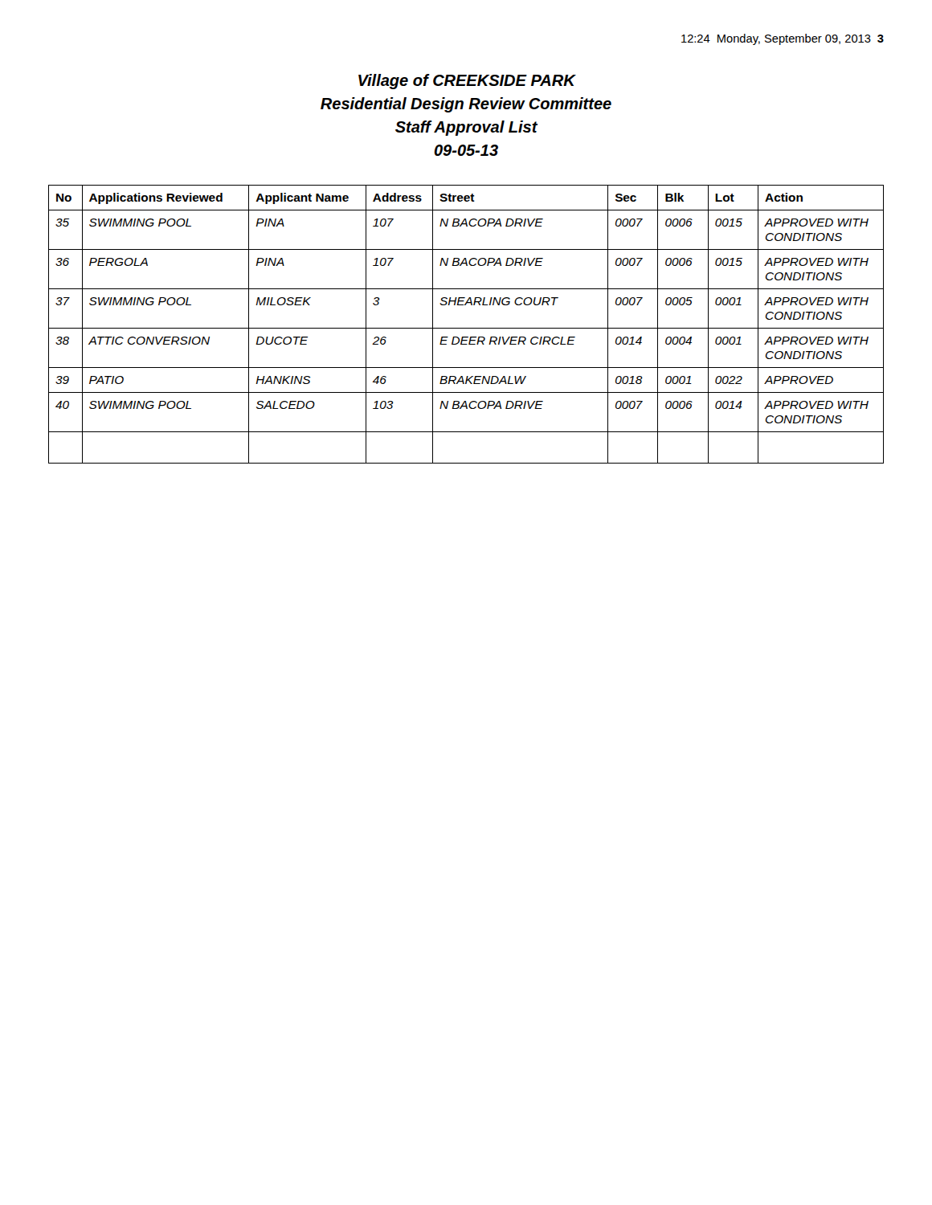12:24 Monday, September 09, 20133
Village of CREEKSIDE PARK
Residential Design Review Committee
Staff Approval List
09-05-13
| No | Applications Reviewed | Applicant Name | Address | Street | Sec | Blk | Lot | Action |
| --- | --- | --- | --- | --- | --- | --- | --- | --- |
| 35 | SWIMMING POOL | PINA | 107 | N BACOPA DRIVE | 0007 | 0006 | 0015 | APPROVED WITH CONDITIONS |
| 36 | PERGOLA | PINA | 107 | N BACOPA DRIVE | 0007 | 0006 | 0015 | APPROVED WITH CONDITIONS |
| 37 | SWIMMING POOL | MILOSEK | 3 | SHEARLING COURT | 0007 | 0005 | 0001 | APPROVED WITH CONDITIONS |
| 38 | ATTIC CONVERSION | DUCOTE | 26 | E DEER RIVER CIRCLE | 0014 | 0004 | 0001 | APPROVED WITH CONDITIONS |
| 39 | PATIO | HANKINS | 46 | BRAKENDALW | 0018 | 0001 | 0022 | APPROVED |
| 40 | SWIMMING POOL | SALCEDO | 103 | N BACOPA DRIVE | 0007 | 0006 | 0014 | APPROVED WITH CONDITIONS |